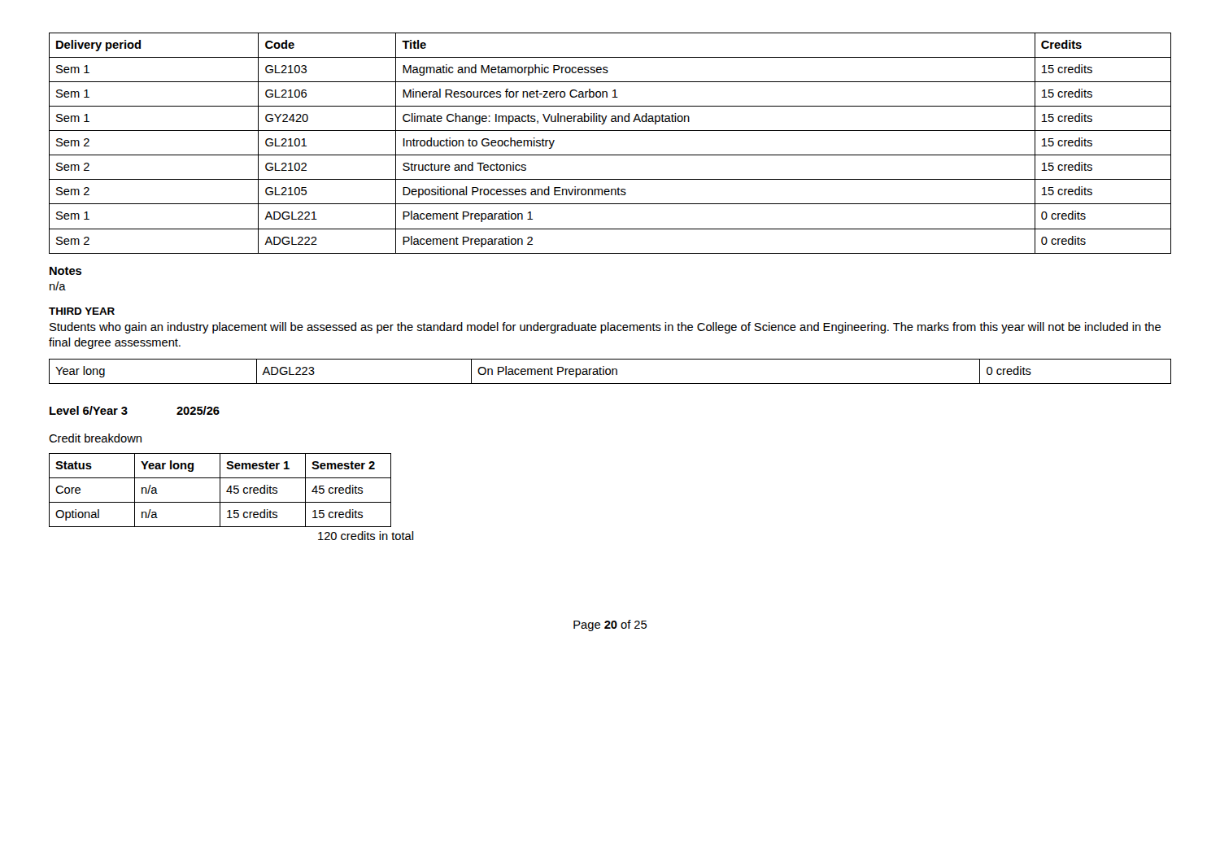| Delivery period | Code | Title | Credits |
| --- | --- | --- | --- |
| Sem 1 | GL2103 | Magmatic and Metamorphic Processes | 15 credits |
| Sem 1 | GL2106 | Mineral Resources for net-zero Carbon 1 | 15 credits |
| Sem 1 | GY2420 | Climate Change: Impacts, Vulnerability and Adaptation | 15 credits |
| Sem 2 | GL2101 | Introduction to Geochemistry | 15 credits |
| Sem 2 | GL2102 | Structure and Tectonics | 15 credits |
| Sem 2 | GL2105 | Depositional Processes and Environments | 15 credits |
| Sem 1 | ADGL221 | Placement Preparation 1 | 0 credits |
| Sem 2 | ADGL222 | Placement Preparation 2 | 0 credits |
Notes
n/a
THIRD YEAR
Students who gain an industry placement will be assessed as per the standard model for undergraduate placements in the College of Science and Engineering. The marks from this year will not be included in the final degree assessment.
| Year long | ADGL223 | On Placement Preparation | 0 credits |
Level 6/Year 32025/26
Credit breakdown
| Status | Year long | Semester 1 | Semester 2 |
| --- | --- | --- | --- |
| Core | n/a | 45 credits | 45 credits |
| Optional | n/a | 15 credits | 15 credits |
120 credits in total
Page 20 of 25